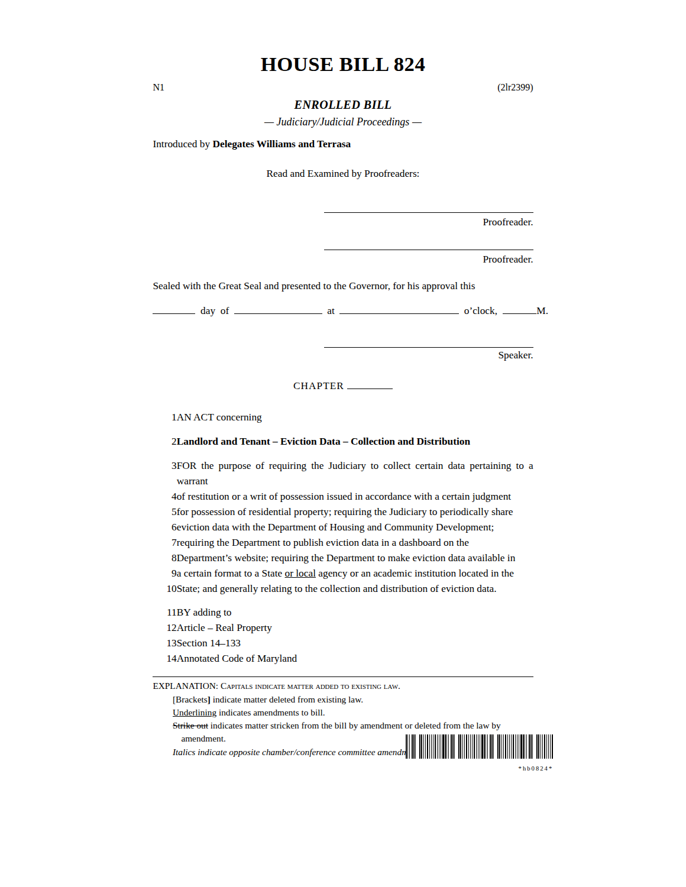HOUSE BILL 824
N1 (2lr2399)
ENROLLED BILL
— Judiciary/Judicial Proceedings —
Introduced by Delegates Williams and Terrasa
Read and Examined by Proofreaders:
Proofreader.
Proofreader.
Sealed with the Great Seal and presented to the Governor, for his approval this
day of at o’clock, M.
Speaker.
CHAPTER
| 1 | AN ACT concerning |
| 2 | Landlord and Tenant – Eviction Data – Collection and Distribution |
| 3 | FOR the purpose of requiring the Judiciary to collect certain data pertaining to a warrant |
| 4 | of restitution or a writ of possession issued in accordance with a certain judgment |
| 5 | for possession of residential property; requiring the Judiciary to periodically share |
| 6 | eviction data with the Department of Housing and Community Development; |
| 7 | requiring the Department to publish eviction data in a dashboard on the |
| 8 | Department’s website; requiring the Department to make eviction data available in |
| 9 | a certain format to a State or local agency or an academic institution located in the |
| 10 | State; and generally relating to the collection and distribution of eviction data. |
| 11 | BY adding to |
| 12 | Article – Real Property |
| 13 | Section 14–133 |
| 14 | Annotated Code of Maryland |
EXPLANATION: Capitals indicate matter added to existing law.
[Brackets] indicate matter deleted from existing law.
Underlining indicates amendments to bill.
Strike out indicates matter stricken from the bill by amendment or deleted from the law by
amendment.
Italics indicate opposite chamber/conference committee amendments.
*hb0824*